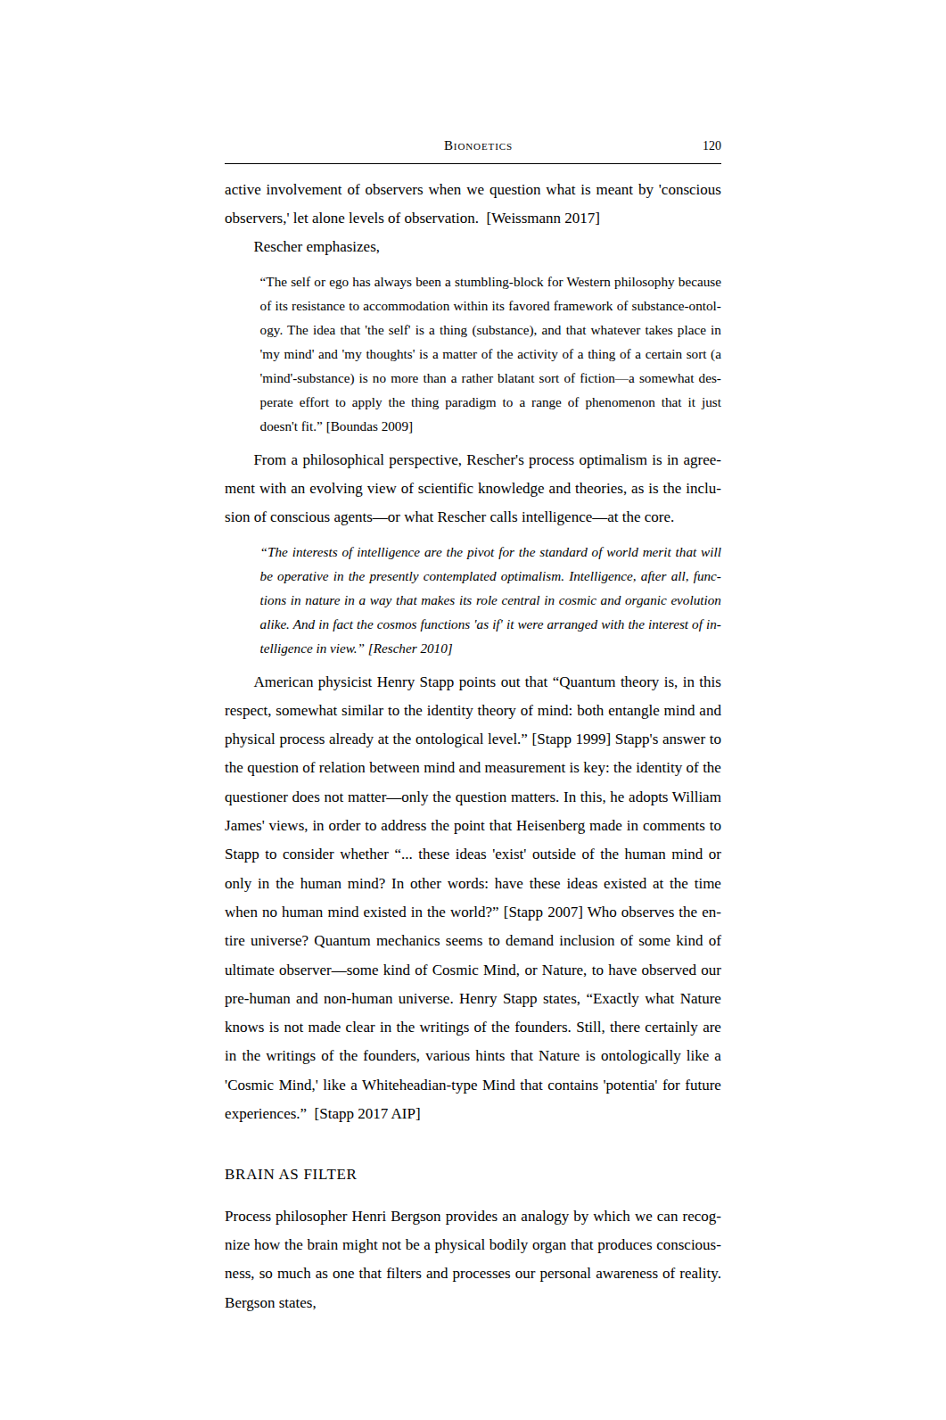Bionoetics 120
active involvement of observers when we question what is meant by 'conscious observers,' let alone levels of observation. [Weissmann 2017]
Rescher emphasizes,
“The self or ego has always been a stumbling-block for Western philosophy because of its resistance to accommodation within its favored framework of substance-ontology. The idea that 'the self' is a thing (substance), and that whatever takes place in 'my mind' and 'my thoughts' is a matter of the activity of a thing of a certain sort (a 'mind'-substance) is no more than a rather blatant sort of fiction—a somewhat desperate effort to apply the thing paradigm to a range of phenomenon that it just doesn't fit.” [Boundas 2009]
From a philosophical perspective, Rescher's process optimalism is in agreement with an evolving view of scientific knowledge and theories, as is the inclusion of conscious agents—or what Rescher calls intelligence—at the core.
“The interests of intelligence are the pivot for the standard of world merit that will be operative in the presently contemplated optimalism. Intelligence, after all, functions in nature in a way that makes its role central in cosmic and organic evolution alike. And in fact the cosmos functions 'as if' it were arranged with the interest of intelligence in view.” [Rescher 2010]
American physicist Henry Stapp points out that “Quantum theory is, in this respect, somewhat similar to the identity theory of mind: both entangle mind and physical process already at the ontological level.” [Stapp 1999] Stapp's answer to the question of relation between mind and measurement is key: the identity of the questioner does not matter—only the question matters. In this, he adopts William James' views, in order to address the point that Heisenberg made in comments to Stapp to consider whether “... these ideas 'exist' outside of the human mind or only in the human mind? In other words: have these ideas existed at the time when no human mind existed in the world?” [Stapp 2007] Who observes the entire universe? Quantum mechanics seems to demand inclusion of some kind of ultimate observer—some kind of Cosmic Mind, or Nature, to have observed our pre-human and non-human universe. Henry Stapp states, “Exactly what Nature knows is not made clear in the writings of the founders. Still, there certainly are in the writings of the founders, various hints that Nature is ontologically like a 'Cosmic Mind,' like a Whiteheadian-type Mind that contains 'potentia' for future experiences.” [Stapp 2017 AIP]
Brain as Filter
Process philosopher Henri Bergson provides an analogy by which we can recognize how the brain might not be a physical bodily organ that produces consciousness, so much as one that filters and processes our personal awareness of reality. Bergson states,